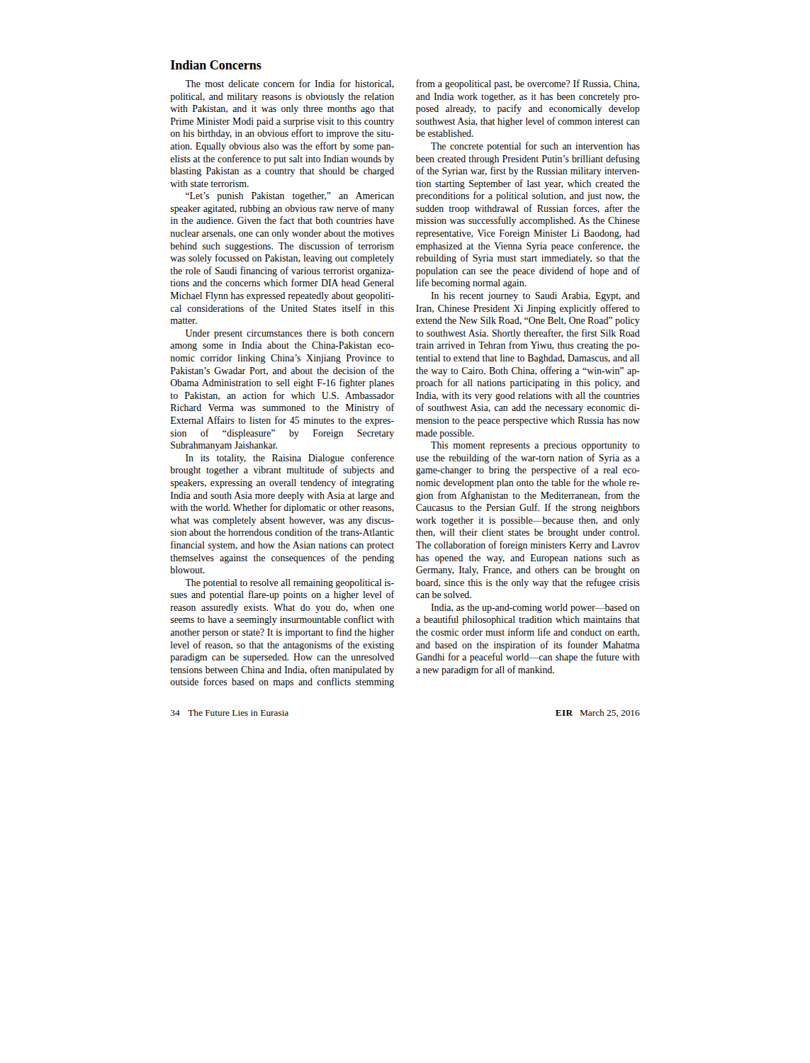Indian Concerns
The most delicate concern for India for historical, political, and military reasons is obviously the relation with Pakistan, and it was only three months ago that Prime Minister Modi paid a surprise visit to this country on his birthday, in an obvious effort to improve the situation. Equally obvious also was the effort by some panelists at the conference to put salt into Indian wounds by blasting Pakistan as a country that should be charged with state terrorism.
“Let’s punish Pakistan together,” an American speaker agitated, rubbing an obvious raw nerve of many in the audience. Given the fact that both countries have nuclear arsenals, one can only wonder about the motives behind such suggestions. The discussion of terrorism was solely focussed on Pakistan, leaving out completely the role of Saudi financing of various terrorist organizations and the concerns which former DIA head General Michael Flynn has expressed repeatedly about geopolitical considerations of the United States itself in this matter.
Under present circumstances there is both concern among some in India about the China-Pakistan economic corridor linking China’s Xinjiang Province to Pakistan’s Gwadar Port, and about the decision of the Obama Administration to sell eight F-16 fighter planes to Pakistan, an action for which U.S. Ambassador Richard Verma was summoned to the Ministry of External Affairs to listen for 45 minutes to the expression of “displeasure” by Foreign Secretary Subrahmanyam Jaishankar.
In its totality, the Raisina Dialogue conference brought together a vibrant multitude of subjects and speakers, expressing an overall tendency of integrating India and south Asia more deeply with Asia at large and with the world. Whether for diplomatic or other reasons, what was completely absent however, was any discussion about the horrendous condition of the trans-Atlantic financial system, and how the Asian nations can protect themselves against the consequences of the pending blowout.
The potential to resolve all remaining geopolitical issues and potential flare-up points on a higher level of reason assuredly exists. What do you do, when one seems to have a seemingly insurmountable conflict with another person or state? It is important to find the higher level of reason, so that the antagonisms of the existing paradigm can be superseded. How can the unresolved tensions between China and India, often manipulated by outside forces based on maps and conflicts stemming from a geopolitical past, be overcome? If Russia, China, and India work together, as it has been concretely proposed already, to pacify and economically develop southwest Asia, that higher level of common interest can be established.
The concrete potential for such an intervention has been created through President Putin’s brilliant defusing of the Syrian war, first by the Russian military intervention starting September of last year, which created the preconditions for a political solution, and just now, the sudden troop withdrawal of Russian forces, after the mission was successfully accomplished. As the Chinese representative, Vice Foreign Minister Li Baodong, had emphasized at the Vienna Syria peace conference, the rebuilding of Syria must start immediately, so that the population can see the peace dividend of hope and of life becoming normal again.
In his recent journey to Saudi Arabia, Egypt, and Iran, Chinese President Xi Jinping explicitly offered to extend the New Silk Road, “One Belt, One Road” policy to southwest Asia. Shortly thereafter, the first Silk Road train arrived in Tehran from Yiwu, thus creating the potential to extend that line to Baghdad, Damascus, and all the way to Cairo. Both China, offering a “win-win” approach for all nations participating in this policy, and India, with its very good relations with all the countries of southwest Asia, can add the necessary economic dimension to the peace perspective which Russia has now made possible.
This moment represents a precious opportunity to use the rebuilding of the war-torn nation of Syria as a game-changer to bring the perspective of a real economic development plan onto the table for the whole region from Afghanistan to the Mediterranean, from the Caucasus to the Persian Gulf. If the strong neighbors work together it is possible—because then, and only then, will their client states be brought under control. The collaboration of foreign ministers Kerry and Lavrov has opened the way, and European nations such as Germany, Italy, France, and others can be brought on board, since this is the only way that the refugee crisis can be solved.
India, as the up-and-coming world power—based on a beautiful philosophical tradition which maintains that the cosmic order must inform life and conduct on earth, and based on the inspiration of its founder Mahatma Gandhi for a peaceful world—can shape the future with a new paradigm for all of mankind.
34 The Future Lies in Eurasia
EIRMarch 25, 2016